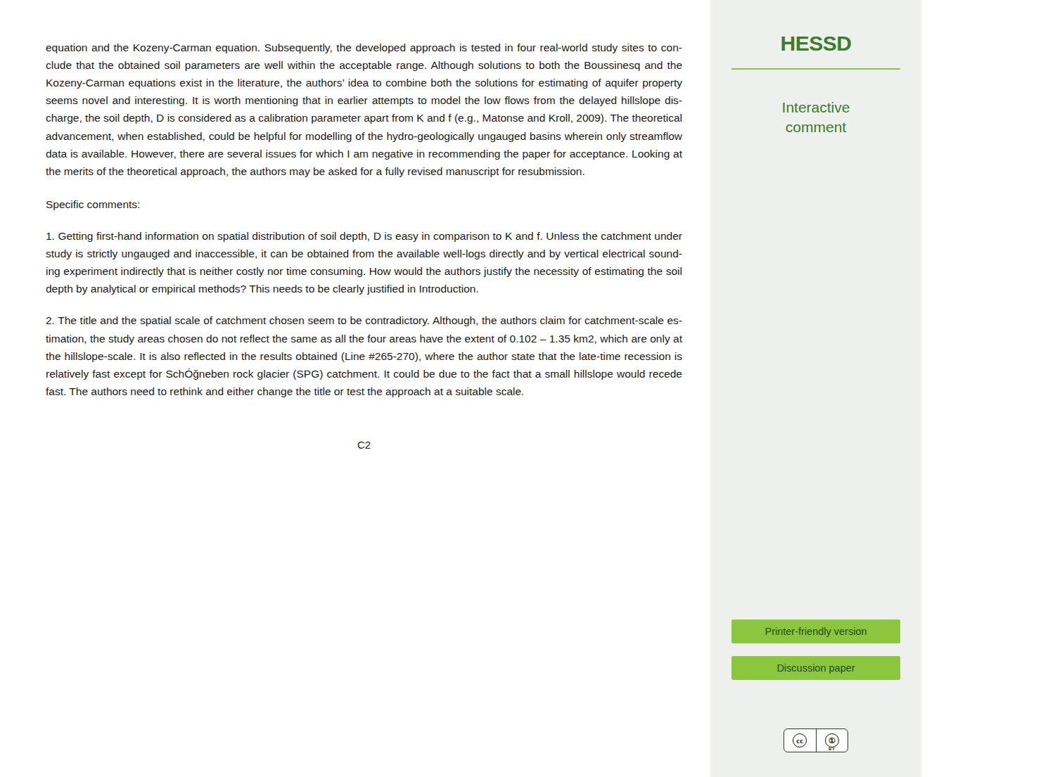equation and the Kozeny-Carman equation. Subsequently, the developed approach is tested in four real-world study sites to conclude that the obtained soil parameters are well within the acceptable range. Although solutions to both the Boussinesq and the Kozeny-Carman equations exist in the literature, the authors’ idea to combine both the solutions for estimating of aquifer property seems novel and interesting. It is worth mentioning that in earlier attempts to model the low flows from the delayed hillslope discharge, the soil depth, D is considered as a calibration parameter apart from K and f (e.g., Matonse and Kroll, 2009). The theoretical advancement, when established, could be helpful for modelling of the hydro-geologically ungauged basins wherein only streamflow data is available. However, there are several issues for which I am negative in recommending the paper for acceptance. Looking at the merits of the theoretical approach, the authors may be asked for a fully revised manuscript for resubmission.
Specific comments:
1. Getting first-hand information on spatial distribution of soil depth, D is easy in comparison to K and f. Unless the catchment under study is strictly ungauged and inaccessible, it can be obtained from the available well-logs directly and by vertical electrical sounding experiment indirectly that is neither costly nor time consuming. How would the authors justify the necessity of estimating the soil depth by analytical or empirical methods? This needs to be clearly justified in Introduction.
2. The title and the spatial scale of catchment chosen seem to be contradictory. Although, the authors claim for catchment-scale estimation, the study areas chosen do not reflect the same as all the four areas have the extent of 0.102 – 1.35 km2, which are only at the hillslope-scale. It is also reflected in the results obtained (Line #265-270), where the author state that the late-time recession is relatively fast except for SchÓğneben rock glacier (SPG) catchment. It could be due to the fact that a small hillslope would recede fast. The authors need to rethink and either change the title or test the approach at a suitable scale.
C2
HESSD
Interactive
comment
Printer-friendly version Discussion paper
cc
① BY